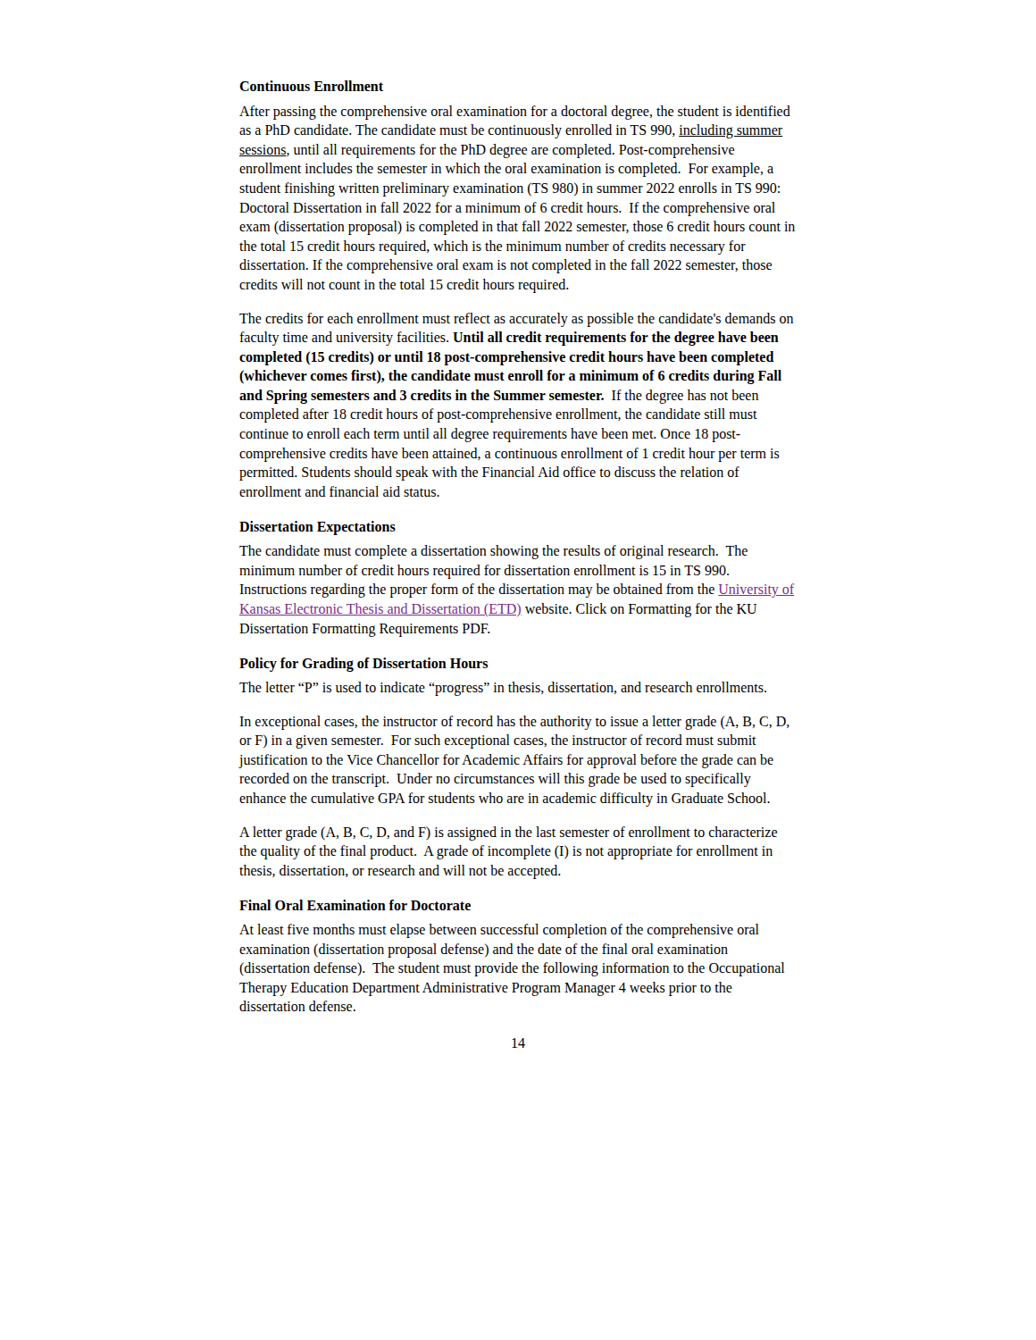Continuous Enrollment
After passing the comprehensive oral examination for a doctoral degree, the student is identified as a PhD candidate. The candidate must be continuously enrolled in TS 990, including summer sessions, until all requirements for the PhD degree are completed. Post-comprehensive enrollment includes the semester in which the oral examination is completed. For example, a student finishing written preliminary examination (TS 980) in summer 2022 enrolls in TS 990: Doctoral Dissertation in fall 2022 for a minimum of 6 credit hours. If the comprehensive oral exam (dissertation proposal) is completed in that fall 2022 semester, those 6 credit hours count in the total 15 credit hours required, which is the minimum number of credits necessary for dissertation. If the comprehensive oral exam is not completed in the fall 2022 semester, those credits will not count in the total 15 credit hours required.
The credits for each enrollment must reflect as accurately as possible the candidate's demands on faculty time and university facilities. Until all credit requirements for the degree have been completed (15 credits) or until 18 post-comprehensive credit hours have been completed (whichever comes first), the candidate must enroll for a minimum of 6 credits during Fall and Spring semesters and 3 credits in the Summer semester. If the degree has not been completed after 18 credit hours of post-comprehensive enrollment, the candidate still must continue to enroll each term until all degree requirements have been met. Once 18 post-comprehensive credits have been attained, a continuous enrollment of 1 credit hour per term is permitted. Students should speak with the Financial Aid office to discuss the relation of enrollment and financial aid status.
Dissertation Expectations
The candidate must complete a dissertation showing the results of original research. The minimum number of credit hours required for dissertation enrollment is 15 in TS 990. Instructions regarding the proper form of the dissertation may be obtained from the University of Kansas Electronic Thesis and Dissertation (ETD) website. Click on Formatting for the KU Dissertation Formatting Requirements PDF.
Policy for Grading of Dissertation Hours
The letter “P” is used to indicate “progress” in thesis, dissertation, and research enrollments.
In exceptional cases, the instructor of record has the authority to issue a letter grade (A, B, C, D, or F) in a given semester. For such exceptional cases, the instructor of record must submit justification to the Vice Chancellor for Academic Affairs for approval before the grade can be recorded on the transcript. Under no circumstances will this grade be used to specifically enhance the cumulative GPA for students who are in academic difficulty in Graduate School.
A letter grade (A, B, C, D, and F) is assigned in the last semester of enrollment to characterize the quality of the final product. A grade of incomplete (I) is not appropriate for enrollment in thesis, dissertation, or research and will not be accepted.
Final Oral Examination for Doctorate
At least five months must elapse between successful completion of the comprehensive oral examination (dissertation proposal defense) and the date of the final oral examination (dissertation defense). The student must provide the following information to the Occupational Therapy Education Department Administrative Program Manager 4 weeks prior to the dissertation defense.
14